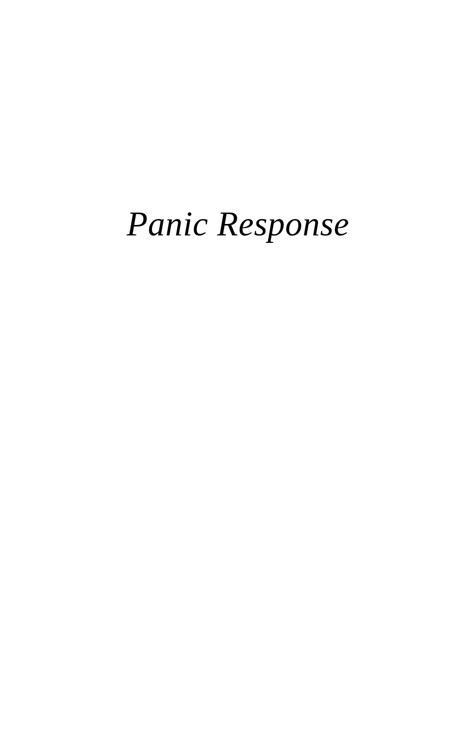Panic Response